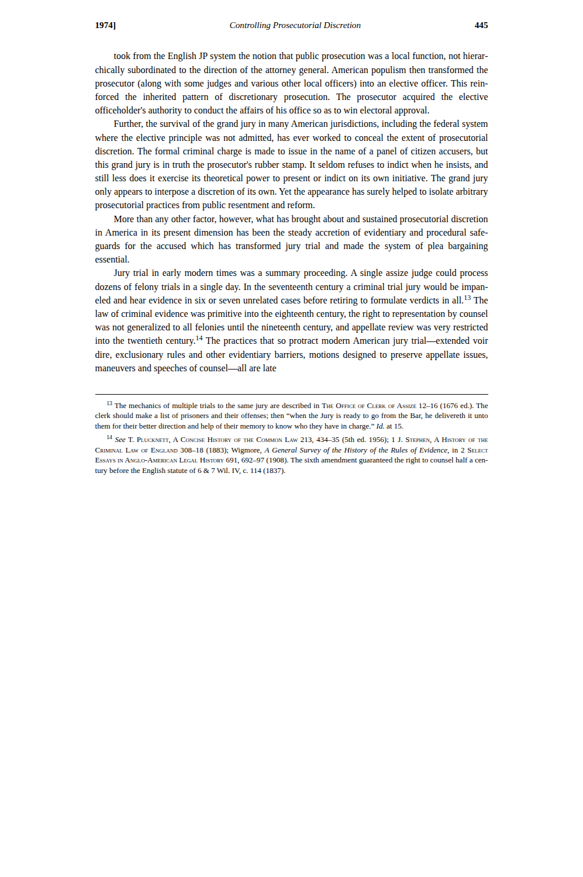1974] Controlling Prosecutorial Discretion 445
took from the English JP system the notion that public prosecution was a local function, not hierarchically subordinated to the direction of the attorney general. American populism then transformed the prosecutor (along with some judges and various other local officers) into an elective officer. This reinforced the inherited pattern of discretionary prosecution. The prosecutor acquired the elective officeholder's authority to conduct the affairs of his office so as to win electoral approval.
Further, the survival of the grand jury in many American jurisdictions, including the federal system where the elective principle was not admitted, has ever worked to conceal the extent of prosecutorial discretion. The formal criminal charge is made to issue in the name of a panel of citizen accusers, but this grand jury is in truth the prosecutor's rubber stamp. It seldom refuses to indict when he insists, and still less does it exercise its theoretical power to present or indict on its own initiative. The grand jury only appears to interpose a discretion of its own. Yet the appearance has surely helped to isolate arbitrary prosecutorial practices from public resentment and reform.
More than any other factor, however, what has brought about and sustained prosecutorial discretion in America in its present dimension has been the steady accretion of evidentiary and procedural safeguards for the accused which has transformed jury trial and made the system of plea bargaining essential.
Jury trial in early modern times was a summary proceeding. A single assize judge could process dozens of felony trials in a single day. In the seventeenth century a criminal trial jury would be impaneled and hear evidence in six or seven unrelated cases before retiring to formulate verdicts in all.13 The law of criminal evidence was primitive into the eighteenth century, the right to representation by counsel was not generalized to all felonies until the nineteenth century, and appellate review was very restricted into the twentieth century.14 The practices that so protract modern American jury trial—extended voir dire, exclusionary rules and other evidentiary barriers, motions designed to preserve appellate issues, maneuvers and speeches of counsel—all are late
13 The mechanics of multiple trials to the same jury are described in The Office of Clerk of Assize 12–16 (1676 ed.). The clerk should make a list of prisoners and their offenses; then “when the Jury is ready to go from the Bar, he delivereth it unto them for their better direction and help of their memory to know who they have in charge.” Id. at 15.
14 See T. Plucknett, A Concise History of the Common Law 213, 434–35 (5th ed. 1956); 1 J. Stephen, A History of the Criminal Law of England 308–18 (1883); Wigmore, A General Survey of the History of the Rules of Evidence, in 2 Select Essays in Anglo-American Legal History 691, 692–97 (1908). The sixth amendment guaranteed the right to counsel half a century before the English statute of 6 & 7 Wil. IV, c. 114 (1837).